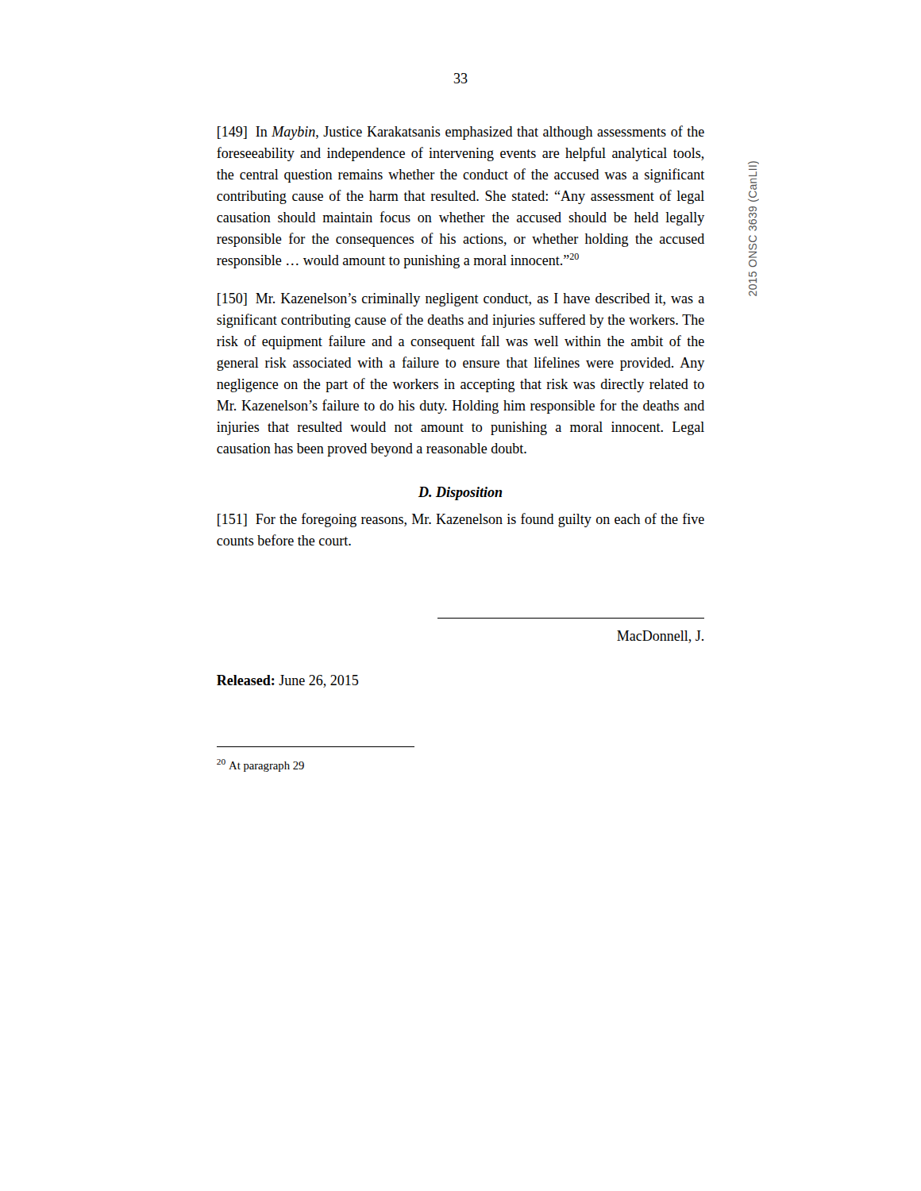2015 ONSC 3639 (CanLII)
33
[149] In Maybin, Justice Karakatsanis emphasized that although assessments of the foreseeability and independence of intervening events are helpful analytical tools, the central question remains whether the conduct of the accused was a significant contributing cause of the harm that resulted. She stated: “Any assessment of legal causation should maintain focus on whether the accused should be held legally responsible for the consequences of his actions, or whether holding the accused responsible … would amount to punishing a moral innocent.”20
[150] Mr. Kazenelson’s criminally negligent conduct, as I have described it, was a significant contributing cause of the deaths and injuries suffered by the workers. The risk of equipment failure and a consequent fall was well within the ambit of the general risk associated with a failure to ensure that lifelines were provided. Any negligence on the part of the workers in accepting that risk was directly related to Mr. Kazenelson’s failure to do his duty. Holding him responsible for the deaths and injuries that resulted would not amount to punishing a moral innocent. Legal causation has been proved beyond a reasonable doubt.
D. Disposition
[151] For the foregoing reasons, Mr. Kazenelson is found guilty on each of the five counts before the court.
MacDonnell, J.
Released: June 26, 2015
20At paragraph 29